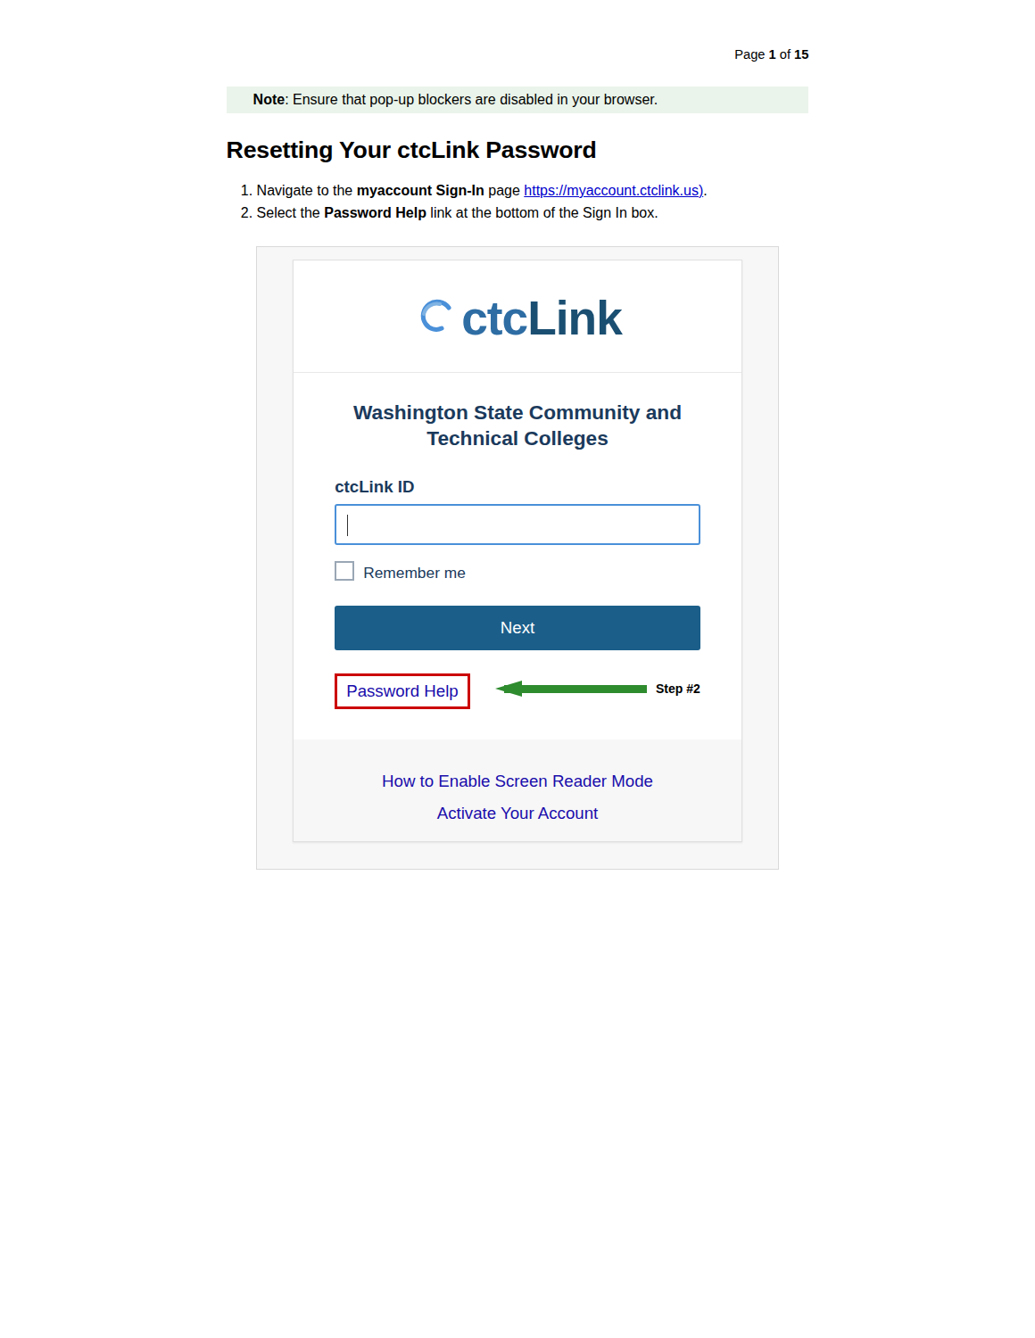Page 1 of 15
Note: Ensure that pop-up blockers are disabled in your browser.
Resetting Your ctcLink Password
Navigate to the myaccount Sign-In page https://myaccount.ctclink.us).
Select the Password Help link at the bottom of the Sign In box.
ctc Link
Washington State Community and
Technical Colleges
ctcLink ID
Remember me
Next
Password Help
Step #2
How to Enable Screen Reader Mode Activate Your Account